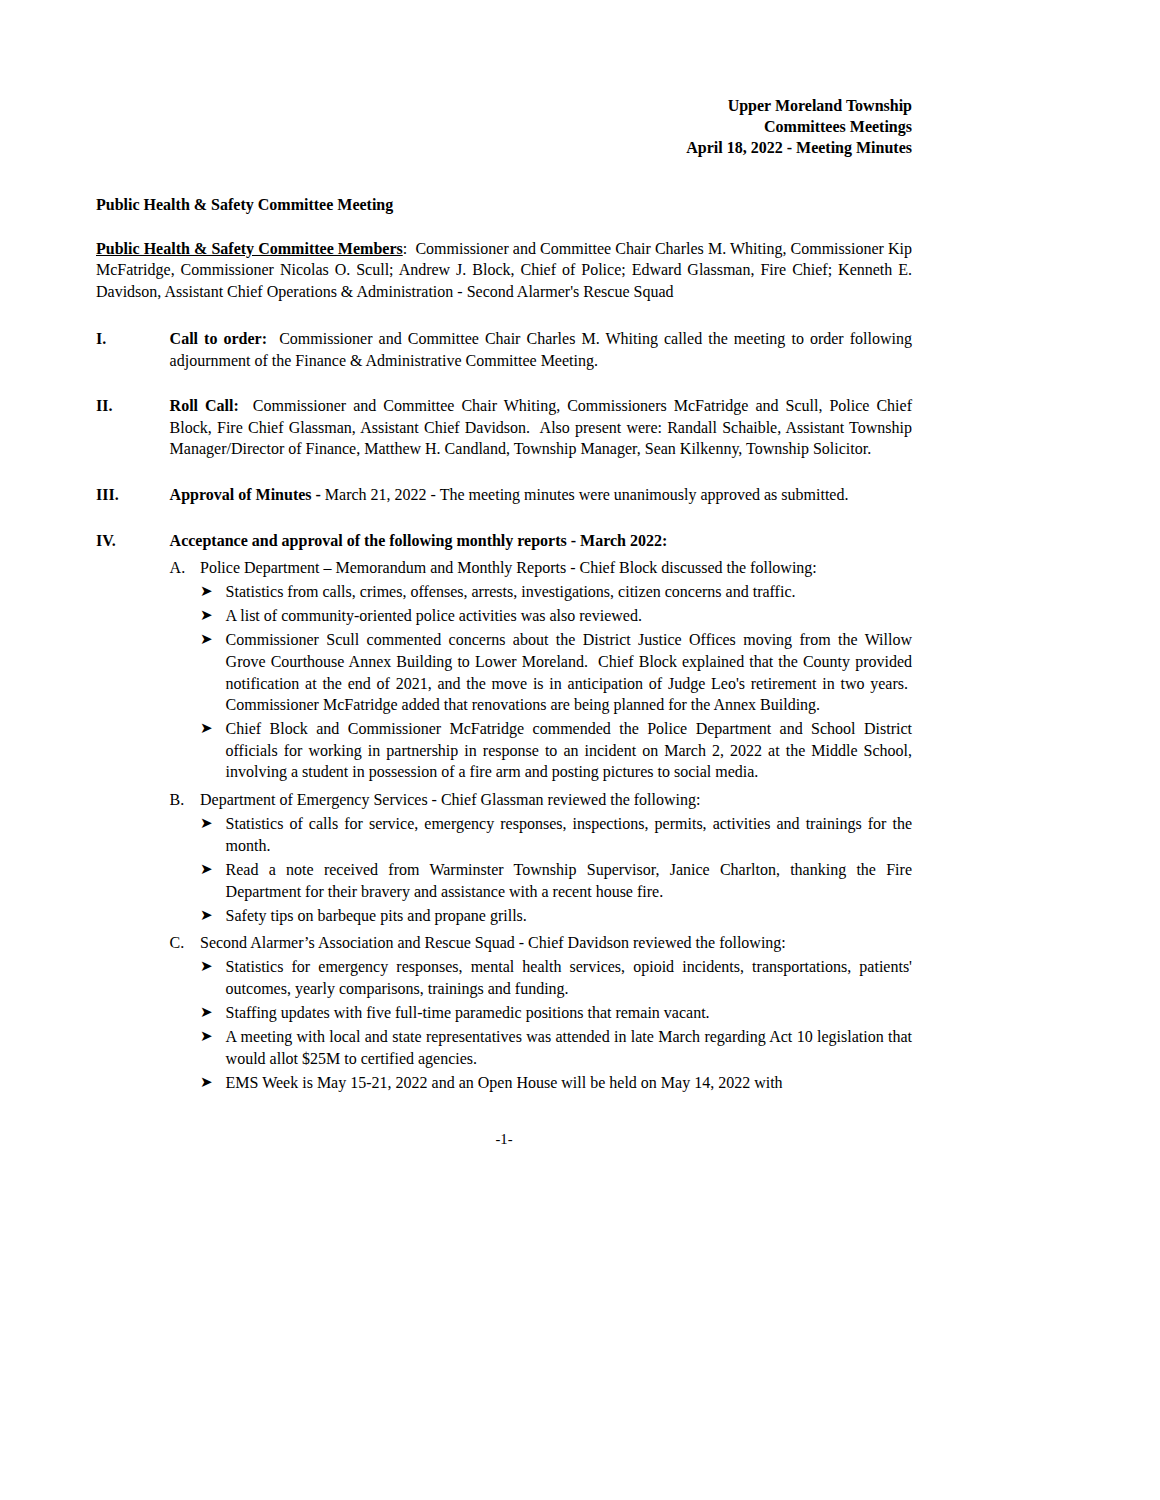Upper Moreland Township
Committees Meetings
April 18, 2022 - Meeting Minutes
Public Health & Safety Committee Meeting
Public Health & Safety Committee Members: Commissioner and Committee Chair Charles M. Whiting, Commissioner Kip McFatridge, Commissioner Nicolas O. Scull; Andrew J. Block, Chief of Police; Edward Glassman, Fire Chief; Kenneth E. Davidson, Assistant Chief Operations & Administration - Second Alarmer's Rescue Squad
I. Call to order: Commissioner and Committee Chair Charles M. Whiting called the meeting to order following adjournment of the Finance & Administrative Committee Meeting.
II. Roll Call: Commissioner and Committee Chair Whiting, Commissioners McFatridge and Scull, Police Chief Block, Fire Chief Glassman, Assistant Chief Davidson. Also present were: Randall Schaible, Assistant Township Manager/Director of Finance, Matthew H. Candland, Township Manager, Sean Kilkenny, Township Solicitor.
III. Approval of Minutes - March 21, 2022 - The meeting minutes were unanimously approved as submitted.
IV. Acceptance and approval of the following monthly reports - March 2022:
A. Police Department – Memorandum and Monthly Reports - Chief Block discussed the following:
Statistics from calls, crimes, offenses, arrests, investigations, citizen concerns and traffic.
A list of community-oriented police activities was also reviewed.
Commissioner Scull commented concerns about the District Justice Offices moving from the Willow Grove Courthouse Annex Building to Lower Moreland. Chief Block explained that the County provided notification at the end of 2021, and the move is in anticipation of Judge Leo's retirement in two years. Commissioner McFatridge added that renovations are being planned for the Annex Building.
Chief Block and Commissioner McFatridge commended the Police Department and School District officials for working in partnership in response to an incident on March 2, 2022 at the Middle School, involving a student in possession of a fire arm and posting pictures to social media.
B. Department of Emergency Services - Chief Glassman reviewed the following:
Statistics of calls for service, emergency responses, inspections, permits, activities and trainings for the month.
Read a note received from Warminster Township Supervisor, Janice Charlton, thanking the Fire Department for their bravery and assistance with a recent house fire.
Safety tips on barbeque pits and propane grills.
C. Second Alarmer’s Association and Rescue Squad - Chief Davidson reviewed the following:
Statistics for emergency responses, mental health services, opioid incidents, transportations, patients' outcomes, yearly comparisons, trainings and funding.
Staffing updates with five full-time paramedic positions that remain vacant.
A meeting with local and state representatives was attended in late March regarding Act 10 legislation that would allot $25M to certified agencies.
EMS Week is May 15-21, 2022 and an Open House will be held on May 14, 2022 with
-1-